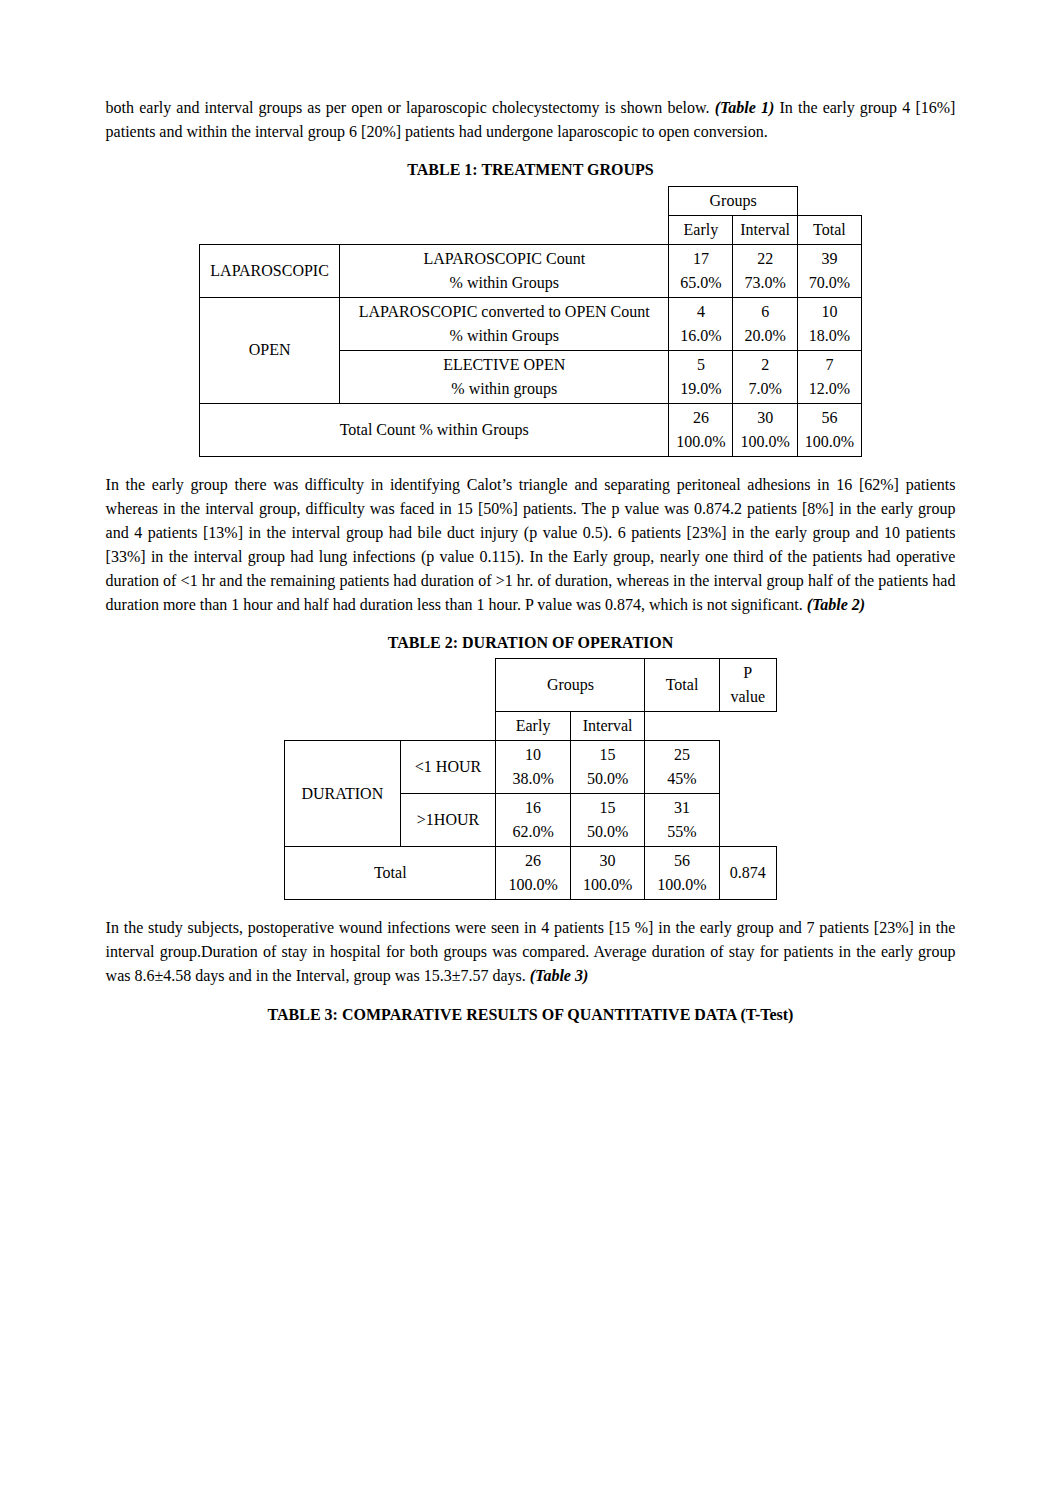both early and interval groups as per open or laparoscopic cholecystectomy is shown below. (Table 1) In the early group 4 [16%] patients and within the interval group 6 [20%] patients had undergone laparoscopic to open conversion.
TABLE 1: TREATMENT GROUPS
| | Groups | |
| | Early | Interval | Total |
| LAPAROSCOPIC | LAPAROSCOPIC Count % within Groups | 17 65.0% | 22 73.0% | 39 70.0% |
| LAPAROSCOPIC converted to OPEN Count % within Groups | 4 16.0% | 6 20.0% | 10 18.0% |
| OPEN |
| ELECTIVE OPEN % within groups | 5 19.0% | 2 7.0% | 7 12.0% |
| Total Count % within Groups | 26 100.0% | 30 100.0% | 56 100.0% |
In the early group there was difficulty in identifying Calot’s triangle and separating peritoneal adhesions in 16 [62%] patients whereas in the interval group, difficulty was faced in 15 [50%] patients. The p value was 0.874.2 patients [8%] in the early group and 4 patients [13%] in the interval group had bile duct injury (p value 0.5). 6 patients [23%] in the early group and 10 patients [33%] in the interval group had lung infections (p value 0.115). In the Early group, nearly one third of the patients had operative duration of <1 hr and the remaining patients had duration of >1 hr. of duration, whereas in the interval group half of the patients had duration more than 1 hour and half had duration less than 1 hour. P value was 0.874, which is not significant. (Table 2)
TABLE 2: DURATION OF OPERATION
| | Groups | Total | P value |
| | Early | Interval | | |
| DURATION | <1 HOUR | 10 38.0% | 15 50.0% | 25 45% | |
| >1HOUR | 16 62.0% | 15 50.0% | 31 55% | |
| Total | 26 100.0% | 30 100.0% | 56 100.0% | 0.874 |
In the study subjects, postoperative wound infections were seen in 4 patients [15 %] in the early group and 7 patients [23%] in the interval group.Duration of stay in hospital for both groups was compared. Average duration of stay for patients in the early group was 8.6±4.58 days and in the Interval, group was 15.3±7.57 days. (Table 3)
TABLE 3: COMPARATIVE RESULTS OF QUANTITATIVE DATA (T-Test)